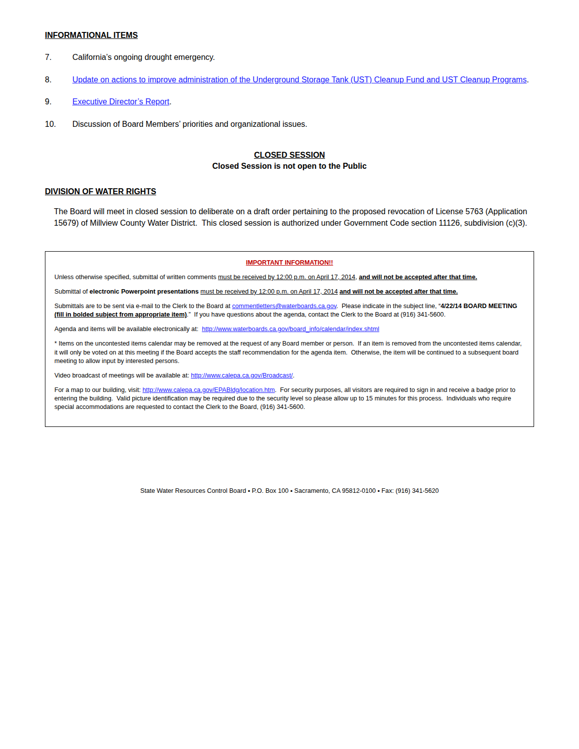INFORMATIONAL ITEMS
7. California’s ongoing drought emergency.
8. Update on actions to improve administration of the Underground Storage Tank (UST) Cleanup Fund and UST Cleanup Programs.
9. Executive Director’s Report.
10. Discussion of Board Members’ priorities and organizational issues.
CLOSED SESSION
Closed Session is not open to the Public
DIVISION OF WATER RIGHTS
The Board will meet in closed session to deliberate on a draft order pertaining to the proposed revocation of License 5763 (Application 15679) of Millview County Water District. This closed session is authorized under Government Code section 11126, subdivision (c)(3).
IMPORTANT INFORMATION!!
Unless otherwise specified, submittal of written comments must be received by 12:00 p.m. on April 17, 2014, and will not be accepted after that time.
Submittal of electronic Powerpoint presentations must be received by 12:00 p.m. on April 17, 2014 and will not be accepted after that time.
Submittals are to be sent via e-mail to the Clerk to the Board at commentletters@waterboards.ca.gov. Please indicate in the subject line, “4/22/14 BOARD MEETING (fill in bolded subject from appropriate item).” If you have questions about the agenda, contact the Clerk to the Board at (916) 341-5600.
Agenda and items will be available electronically at: http://www.waterboards.ca.gov/board_info/calendar/index.shtml
* Items on the uncontested items calendar may be removed at the request of any Board member or person. If an item is removed from the uncontested items calendar, it will only be voted on at this meeting if the Board accepts the staff recommendation for the agenda item. Otherwise, the item will be continued to a subsequent board meeting to allow input by interested persons.
Video broadcast of meetings will be available at: http://www.calepa.ca.gov/Broadcast/.
For a map to our building, visit: http://www.calepa.ca.gov/EPABldg/location.htm. For security purposes, all visitors are required to sign in and receive a badge prior to entering the building. Valid picture identification may be required due to the security level so please allow up to 15 minutes for this process. Individuals who require special accommodations are requested to contact the Clerk to the Board, (916) 341-5600.
State Water Resources Control Board ▪ P.O. Box 100 ▪ Sacramento, CA 95812-0100 ▪ Fax: (916) 341-5620